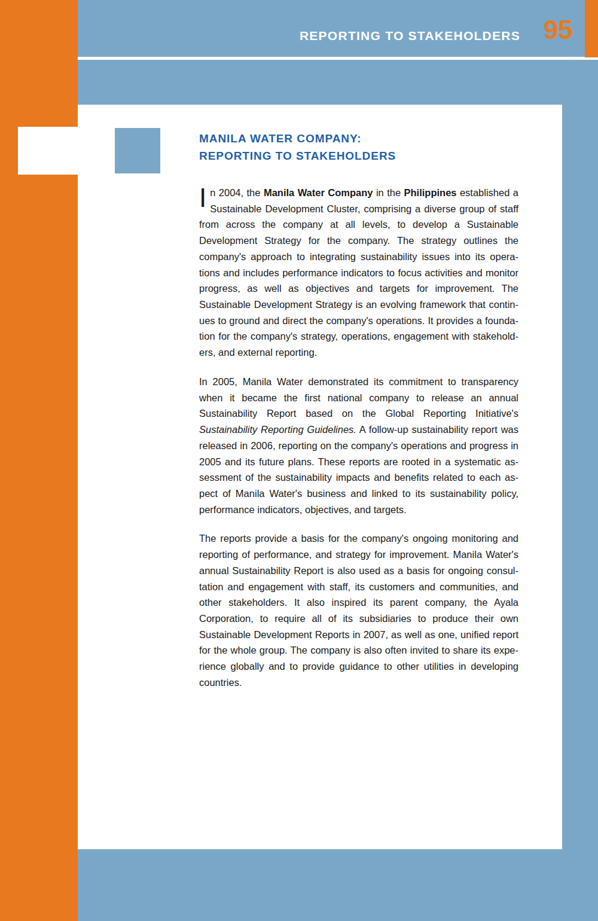Reporting to Stakeholders
95
Manila Water Company:
Reporting to Stakeholders
In 2004, the Manila Water Company in the Philippines established a Sustainable Development Cluster, comprising a diverse group of staff from across the company at all levels, to develop a Sustainable Development Strategy for the company. The strategy outlines the company's approach to integrating sustainability issues into its operations and includes performance indicators to focus activities and monitor progress, as well as objectives and targets for improvement. The Sustainable Development Strategy is an evolving framework that continues to ground and direct the company's operations. It provides a foundation for the company's strategy, operations, engagement with stakeholders, and external reporting.
In 2005, Manila Water demonstrated its commitment to transparency when it became the first national company to release an annual Sustainability Report based on the Global Reporting Initiative's Sustainability Reporting Guidelines. A follow-up sustainability report was released in 2006, reporting on the company's operations and progress in 2005 and its future plans. These reports are rooted in a systematic assessment of the sustainability impacts and benefits related to each aspect of Manila Water's business and linked to its sustainability policy, performance indicators, objectives, and targets.
The reports provide a basis for the company's ongoing monitoring and reporting of performance, and strategy for improvement. Manila Water's annual Sustainability Report is also used as a basis for ongoing consultation and engagement with staff, its customers and communities, and other stakeholders. It also inspired its parent company, the Ayala Corporation, to require all of its subsidiaries to produce their own Sustainable Development Reports in 2007, as well as one, unified report for the whole group. The company is also often invited to share its experience globally and to provide guidance to other utilities in developing countries.